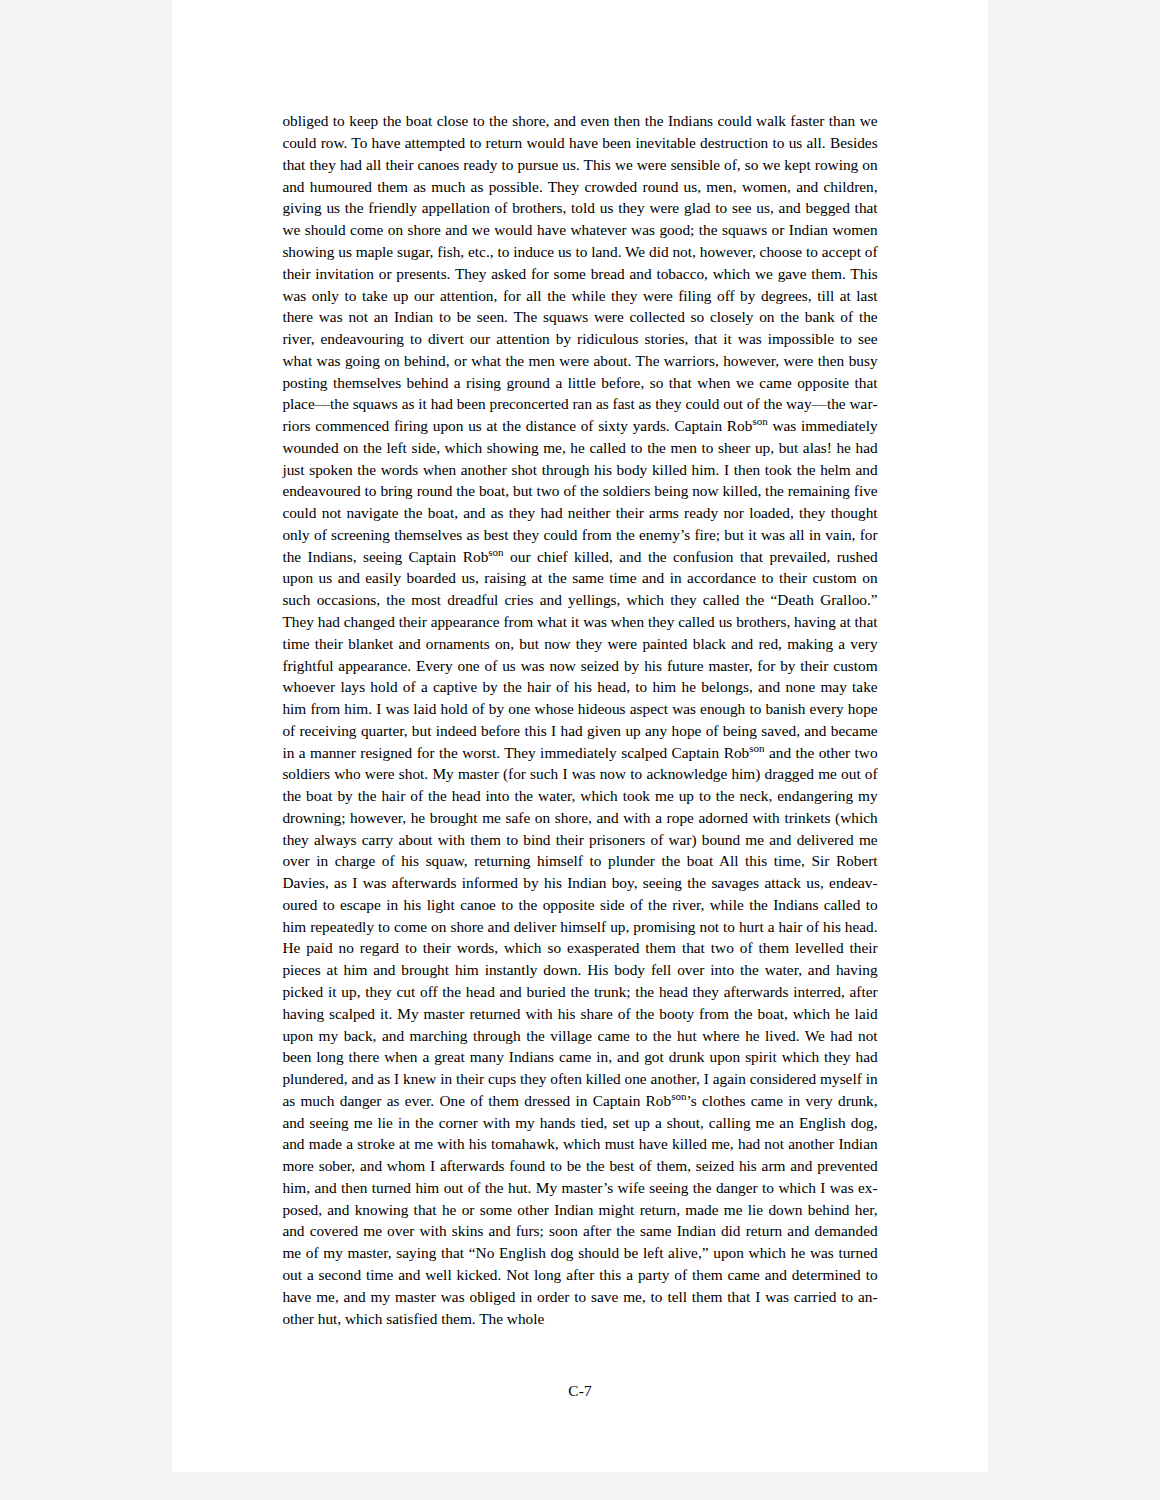obliged to keep the boat close to the shore, and even then the Indians could walk faster than we could row. To have attempted to return would have been inevitable destruction to us all. Besides that they had all their canoes ready to pursue us. This we were sensible of, so we kept rowing on and humoured them as much as possible. They crowded round us, men, women, and children, giving us the friendly appellation of brothers, told us they were glad to see us, and begged that we should come on shore and we would have whatever was good; the squaws or Indian women showing us maple sugar, fish, etc., to induce us to land. We did not, however, choose to accept of their invitation or presents. They asked for some bread and tobacco, which we gave them. This was only to take up our attention, for all the while they were filing off by degrees, till at last there was not an Indian to be seen. The squaws were collected so closely on the bank of the river, endeavouring to divert our attention by ridiculous stories, that it was impossible to see what was going on behind, or what the men were about. The warriors, however, were then busy posting themselves behind a rising ground a little before, so that when we came opposite that place—the squaws as it had been preconcerted ran as fast as they could out of the way—the warriors commenced firing upon us at the distance of sixty yards. Captain Robson was immediately wounded on the left side, which showing me, he called to the men to sheer up, but alas! he had just spoken the words when another shot through his body killed him. I then took the helm and endeavoured to bring round the boat, but two of the soldiers being now killed, the remaining five could not navigate the boat, and as they had neither their arms ready nor loaded, they thought only of screening themselves as best they could from the enemy’s fire; but it was all in vain, for the Indians, seeing Captain Robson our chief killed, and the confusion that prevailed, rushed upon us and easily boarded us, raising at the same time and in accordance to their custom on such occasions, the most dreadful cries and yellings, which they called the “Death Gralloo.” They had changed their appearance from what it was when they called us brothers, having at that time their blanket and ornaments on, but now they were painted black and red, making a very frightful appearance. Every one of us was now seized by his future master, for by their custom whoever lays hold of a captive by the hair of his head, to him he belongs, and none may take him from him. I was laid hold of by one whose hideous aspect was enough to banish every hope of receiving quarter, but indeed before this I had given up any hope of being saved, and became in a manner resigned for the worst. They immediately scalped Captain Robson and the other two soldiers who were shot. My master (for such I was now to acknowledge him) dragged me out of the boat by the hair of the head into the water, which took me up to the neck, endangering my drowning; however, he brought me safe on shore, and with a rope adorned with trinkets (which they always carry about with them to bind their prisoners of war) bound me and delivered me over in charge of his squaw, returning himself to plunder the boat All this time, Sir Robert Davies, as I was afterwards informed by his Indian boy, seeing the savages attack us, endeavoured to escape in his light canoe to the opposite side of the river, while the Indians called to him repeatedly to come on shore and deliver himself up, promising not to hurt a hair of his head. He paid no regard to their words, which so exasperated them that two of them levelled their pieces at him and brought him instantly down. His body fell over into the water, and having picked it up, they cut off the head and buried the trunk; the head they afterwards interred, after having scalped it. My master returned with his share of the booty from the boat, which he laid upon my back, and marching through the village came to the hut where he lived. We had not been long there when a great many Indians came in, and got drunk upon spirit which they had plundered, and as I knew in their cups they often killed one another, I again considered myself in as much danger as ever. One of them dressed in Captain Robson’s clothes came in very drunk, and seeing me lie in the corner with my hands tied, set up a shout, calling me an English dog, and made a stroke at me with his tomahawk, which must have killed me, had not another Indian more sober, and whom I afterwards found to be the best of them, seized his arm and prevented him, and then turned him out of the hut. My master’s wife seeing the danger to which I was exposed, and knowing that he or some other Indian might return, made me lie down behind her, and covered me over with skins and furs; soon after the same Indian did return and demanded me of my master, saying that “No English dog should be left alive,” upon which he was turned out a second time and well kicked. Not long after this a party of them came and determined to have me, and my master was obliged in order to save me, to tell them that I was carried to another hut, which satisfied them. The whole
C-7